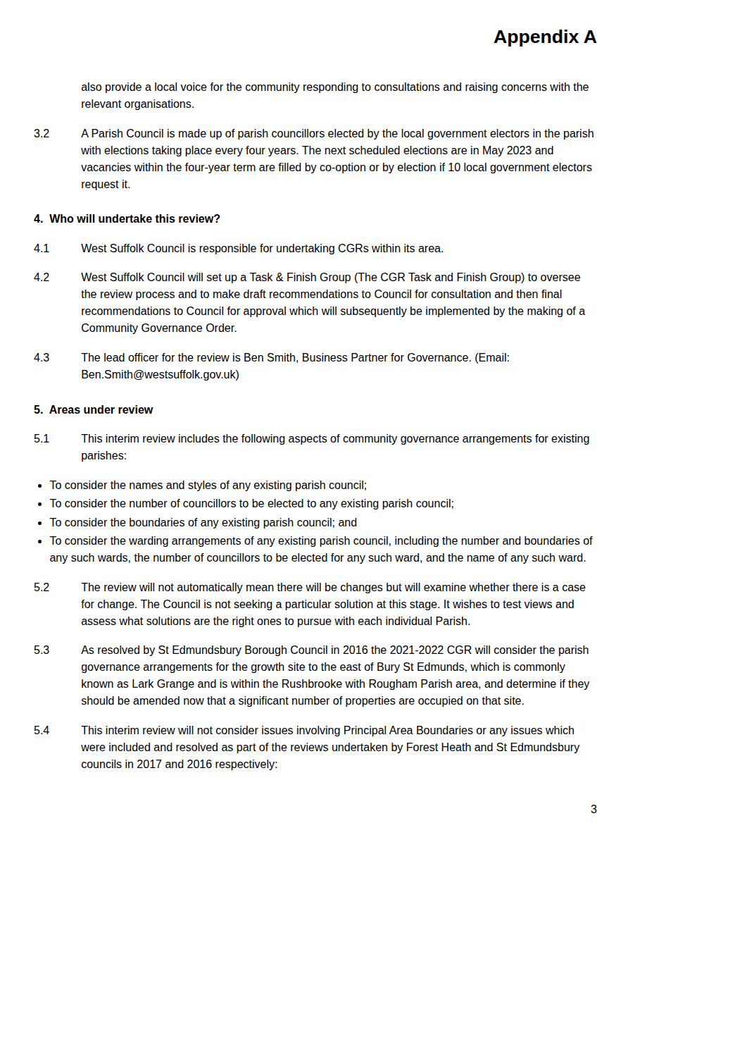Appendix A
also provide a local voice for the community responding to consultations and raising concerns with the relevant organisations.
3.2
A Parish Council is made up of parish councillors elected by the local government electors in the parish with elections taking place every four years. The next scheduled elections are in May 2023 and vacancies within the four-year term are filled by co-option or by election if 10 local government electors request it.
4. Who will undertake this review?
4.1
West Suffolk Council is responsible for undertaking CGRs within its area.
4.2
West Suffolk Council will set up a Task & Finish Group (The CGR Task and Finish Group) to oversee the review process and to make draft recommendations to Council for consultation and then final recommendations to Council for approval which will subsequently be implemented by the making of a Community Governance Order.
4.3
The lead officer for the review is Ben Smith, Business Partner for Governance. (Email: Ben.Smith@westsuffolk.gov.uk)
5. Areas under review
5.1
This interim review includes the following aspects of community governance arrangements for existing parishes:
To consider the names and styles of any existing parish council;
To consider the number of councillors to be elected to any existing parish council;
To consider the boundaries of any existing parish council; and
To consider the warding arrangements of any existing parish council, including the number and boundaries of any such wards, the number of councillors to be elected for any such ward, and the name of any such ward.
5.2
The review will not automatically mean there will be changes but will examine whether there is a case for change. The Council is not seeking a particular solution at this stage. It wishes to test views and assess what solutions are the right ones to pursue with each individual Parish.
5.3
As resolved by St Edmundsbury Borough Council in 2016 the 2021-2022 CGR will consider the parish governance arrangements for the growth site to the east of Bury St Edmunds, which is commonly known as Lark Grange and is within the Rushbrooke with Rougham Parish area, and determine if they should be amended now that a significant number of properties are occupied on that site.
5.4
This interim review will not consider issues involving Principal Area Boundaries or any issues which were included and resolved as part of the reviews undertaken by Forest Heath and St Edmundsbury councils in 2017 and 2016 respectively:
3